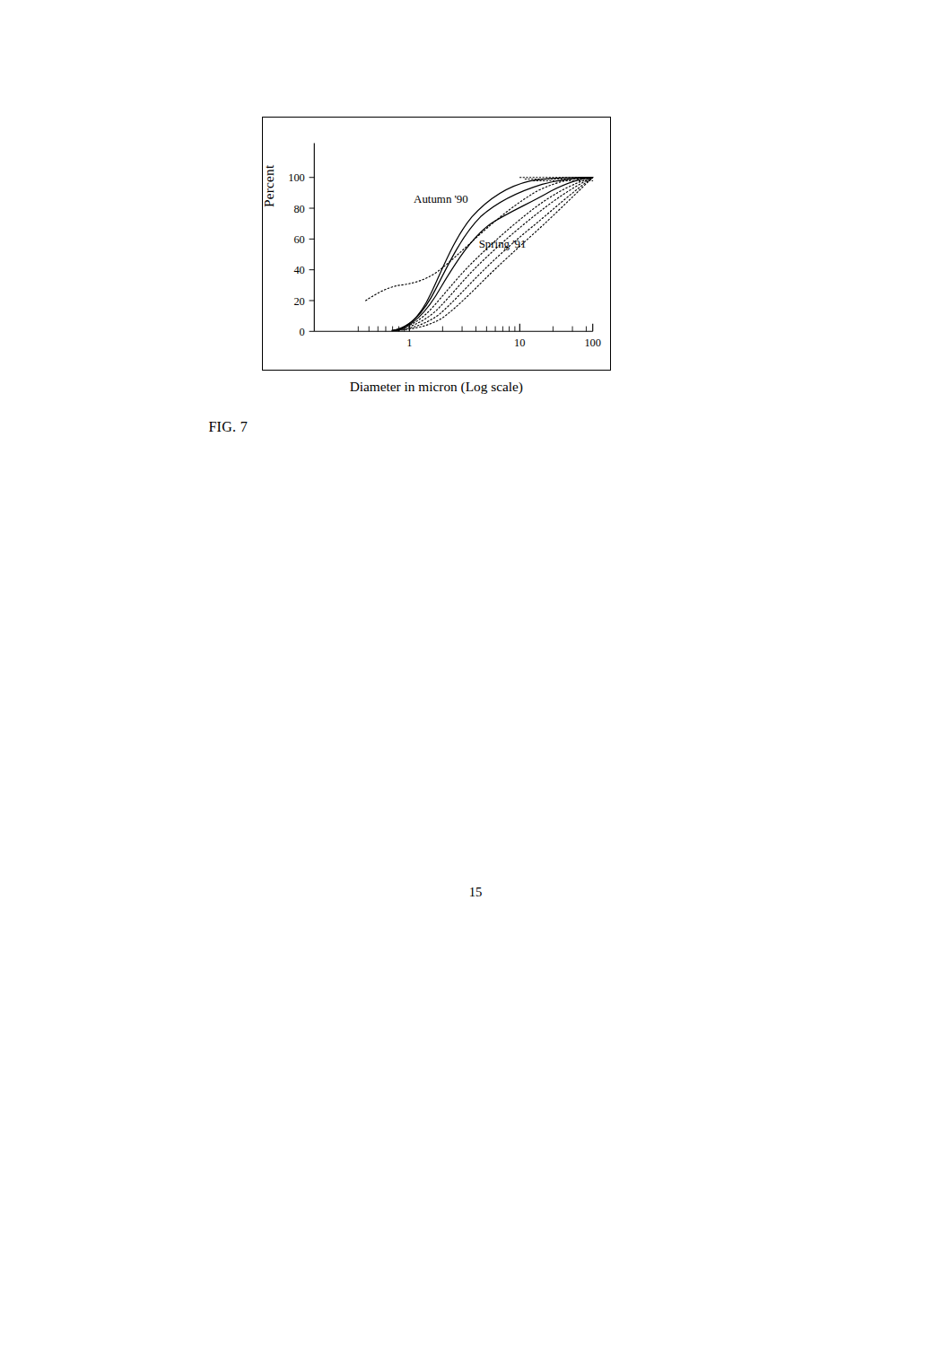Percent
0 20 40 60 80 100 1 10 100 Autumn '90 Spring '91
Diameter in micron (Log scale)
FIG. 7
15